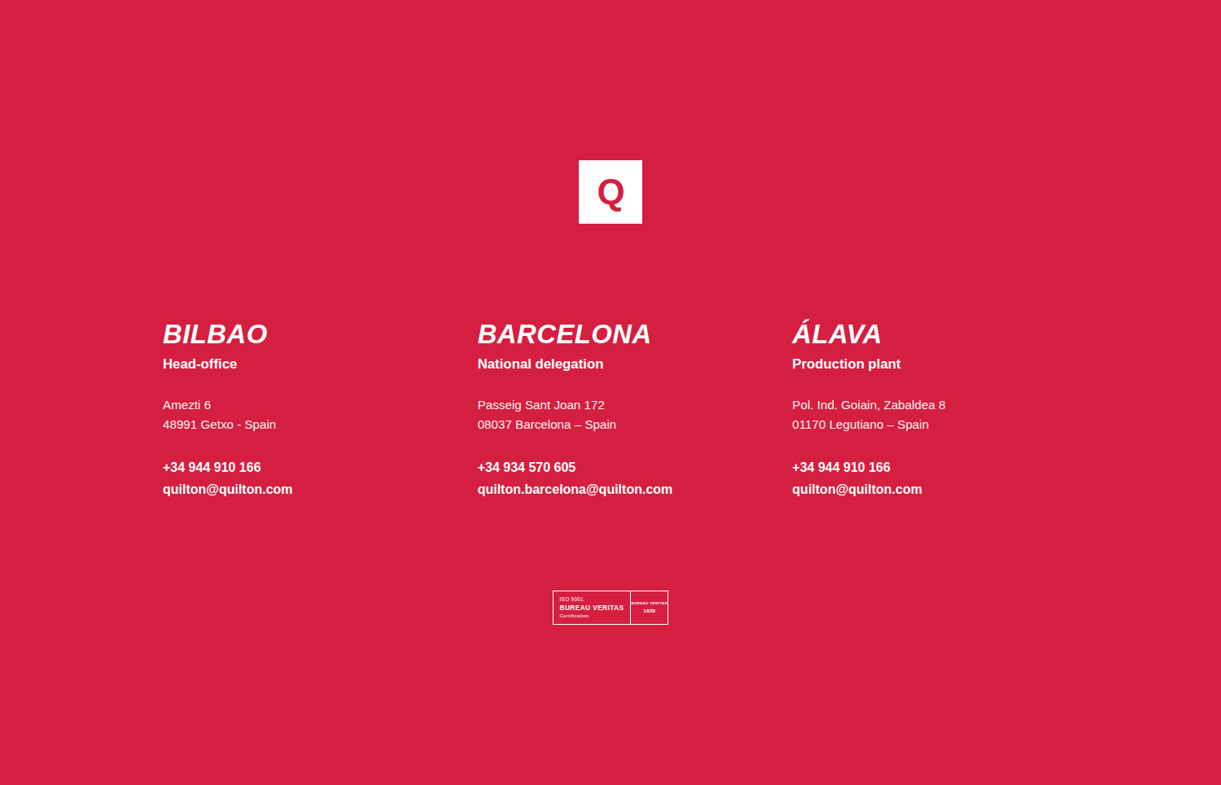Q
Bilbao
Head-office
Amezti 6
48991 Getxo - Spain
+34 944 910 166 quilton@quilton.com
Barcelona
National delegation
Passeig Sant Joan 172
08037 Barcelona – Spain
+34 934 570 605 quilton.barcelona@quilton.com
Álava
Production plant
Pol. Ind. Goiain, Zabaldea 8
01170 Legutiano – Spain
+34 944 910 166 quilton@quilton.com
ISO 9001 Bureau Veritas Certification
Bureau Veritas 1828